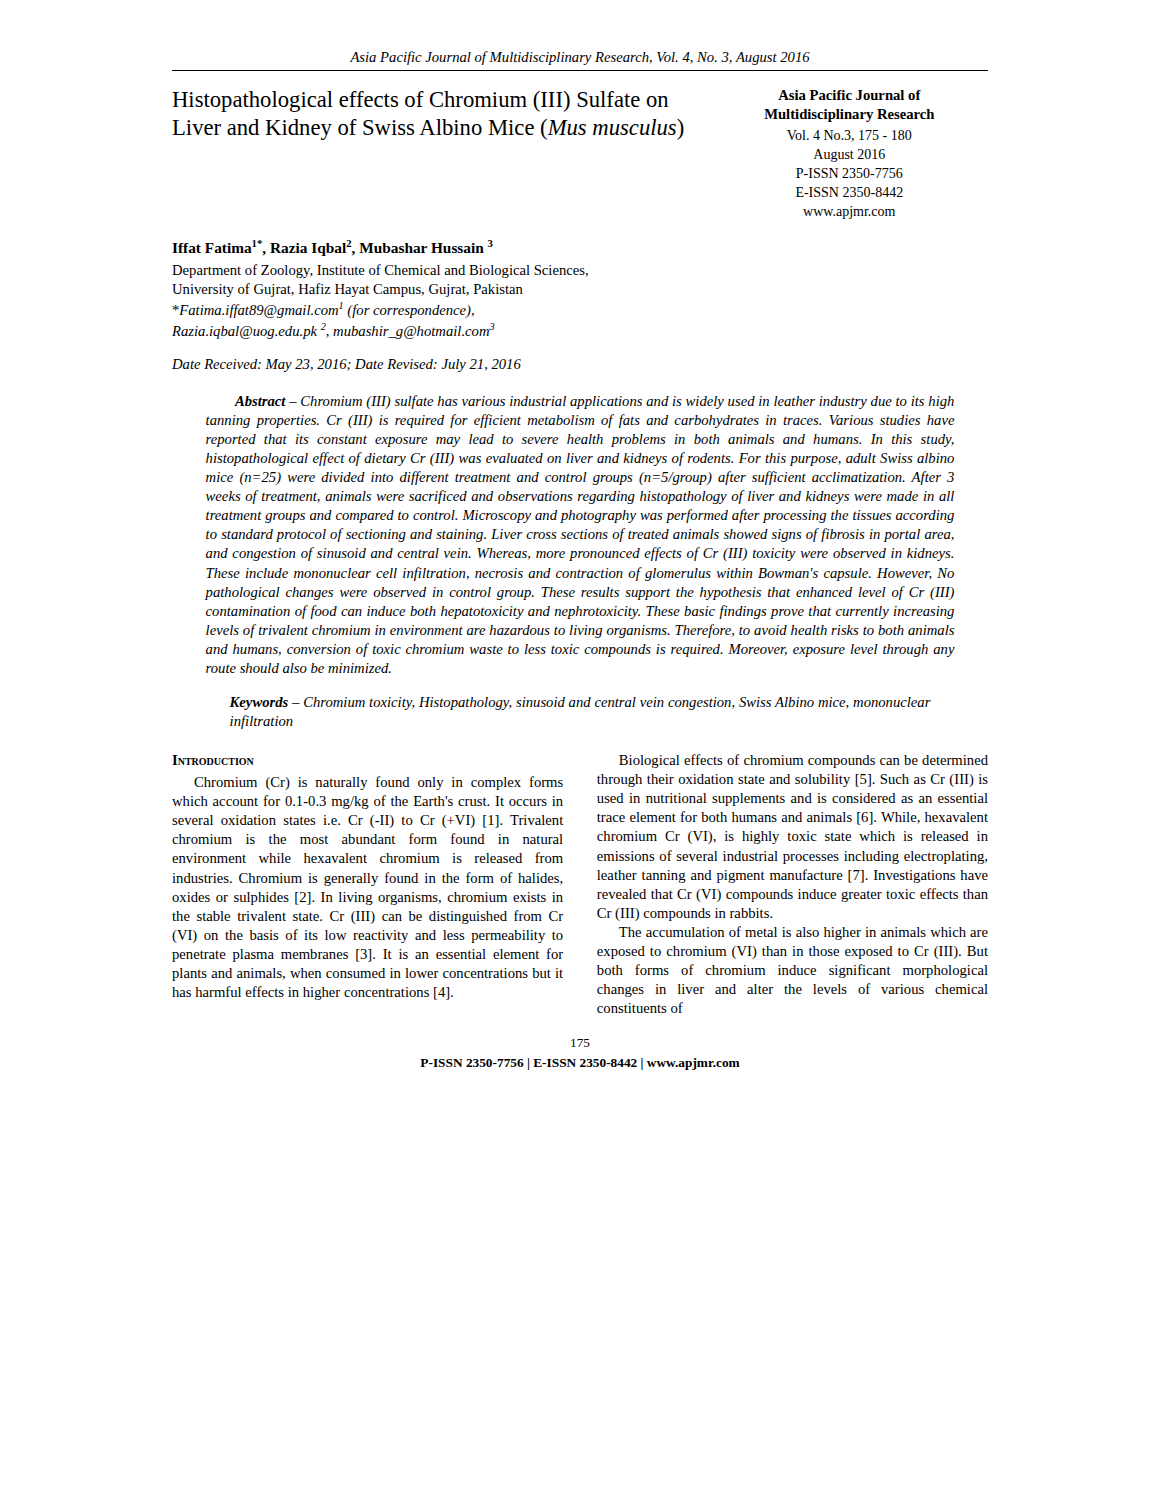Asia Pacific Journal of Multidisciplinary Research, Vol. 4, No. 3, August 2016
Histopathological effects of Chromium (III) Sulfate on Liver and Kidney of Swiss Albino Mice (Mus musculus)
Asia Pacific Journal of
Multidisciplinary Research Vol. 4 No.3, 175 - 180
August 2016
P-ISSN 2350-7756
E-ISSN 2350-8442
www.apjmr.com
Iffat Fatima1*, Razia Iqbal2, Mubashar Hussain 3
Department of Zoology, Institute of Chemical and Biological Sciences,
University of Gujrat, Hafiz Hayat Campus, Gujrat, Pakistan
*Fatima.iffat89@gmail.com1 (for correspondence),
Razia.iqbal@uog.edu.pk 2, mubashir_g@hotmail.com3
Date Received: May 23, 2016; Date Revised: July 21, 2016
Abstract – Chromium (III) sulfate has various industrial applications and is widely used in leather industry due to its high tanning properties. Cr (III) is required for efficient metabolism of fats and carbohydrates in traces. Various studies have reported that its constant exposure may lead to severe health problems in both animals and humans. In this study, histopathological effect of dietary Cr (III) was evaluated on liver and kidneys of rodents. For this purpose, adult Swiss albino mice (n=25) were divided into different treatment and control groups (n=5/group) after sufficient acclimatization. After 3 weeks of treatment, animals were sacrificed and observations regarding histopathology of liver and kidneys were made in all treatment groups and compared to control. Microscopy and photography was performed after processing the tissues according to standard protocol of sectioning and staining. Liver cross sections of treated animals showed signs of fibrosis in portal area, and congestion of sinusoid and central vein. Whereas, more pronounced effects of Cr (III) toxicity were observed in kidneys. These include mononuclear cell infiltration, necrosis and contraction of glomerulus within Bowman's capsule. However, No pathological changes were observed in control group. These results support the hypothesis that enhanced level of Cr (III) contamination of food can induce both hepatotoxicity and nephrotoxicity. These basic findings prove that currently increasing levels of trivalent chromium in environment are hazardous to living organisms. Therefore, to avoid health risks to both animals and humans, conversion of toxic chromium waste to less toxic compounds is required. Moreover, exposure level through any route should also be minimized.
Keywords – Chromium toxicity, Histopathology, sinusoid and central vein congestion, Swiss Albino mice, mononuclear infiltration
Introduction
Chromium (Cr) is naturally found only in complex forms which account for 0.1-0.3 mg/kg of the Earth's crust. It occurs in several oxidation states i.e. Cr (-II) to Cr (+VI) [1]. Trivalent chromium is the most abundant form found in natural environment while hexavalent chromium is released from industries. Chromium is generally found in the form of halides, oxides or sulphides [2]. In living organisms, chromium exists in the stable trivalent state. Cr (III) can be distinguished from Cr (VI) on the basis of its low reactivity and less permeability to penetrate plasma membranes [3]. It is an essential element for plants and animals, when consumed in lower concentrations but it has harmful effects in higher concentrations [4].
Biological effects of chromium compounds can be determined through their oxidation state and solubility [5]. Such as Cr (III) is used in nutritional supplements and is considered as an essential trace element for both humans and animals [6]. While, hexavalent chromium Cr (VI), is highly toxic state which is released in emissions of several industrial processes including electroplating, leather tanning and pigment manufacture [7]. Investigations have revealed that Cr (VI) compounds induce greater toxic effects than Cr (III) compounds in rabbits.
The accumulation of metal is also higher in animals which are exposed to chromium (VI) than in those exposed to Cr (III). But both forms of chromium induce significant morphological changes in liver and alter the levels of various chemical constituents of
175 P-ISSN 2350-7756 | E-ISSN 2350-8442 | www.apjmr.com